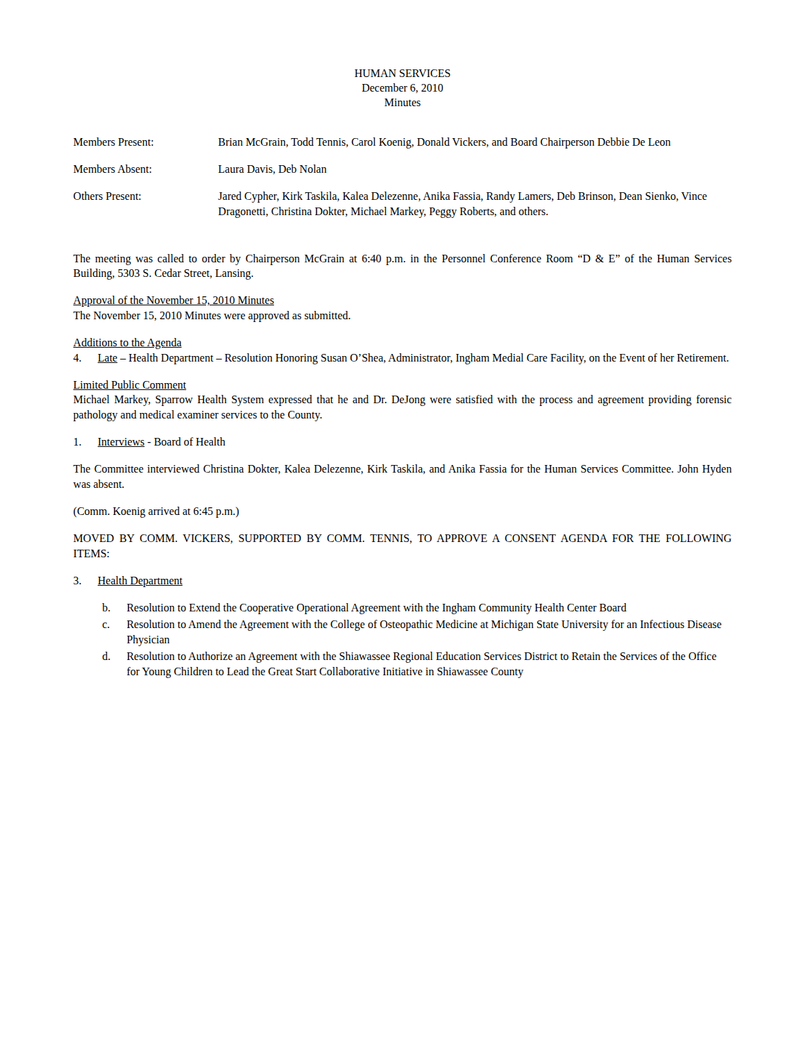HUMAN SERVICES
December 6, 2010
Minutes
| Members Present: | Brian McGrain, Todd Tennis, Carol Koenig, Donald Vickers, and Board Chairperson Debbie De Leon |
| Members Absent: | Laura Davis, Deb Nolan |
| Others Present: | Jared Cypher, Kirk Taskila, Kalea Delezenne, Anika Fassia, Randy Lamers, Deb Brinson, Dean Sienko, Vince Dragonetti, Christina Dokter, Michael Markey, Peggy Roberts, and others. |
The meeting was called to order by Chairperson McGrain at 6:40 p.m. in the Personnel Conference Room “D & E” of the Human Services Building, 5303 S. Cedar Street, Lansing.
Approval of the November 15, 2010 Minutes
The November 15, 2010 Minutes were approved as submitted.
Additions to the Agenda
4.
Late – Health Department – Resolution Honoring Susan O’Shea, Administrator, Ingham Medial Care Facility, on the Event of her Retirement.
Limited Public Comment
Michael Markey, Sparrow Health System expressed that he and Dr. DeJong were satisfied with the process and agreement providing forensic pathology and medical examiner services to the County.
1.
Interviews - Board of Health
The Committee interviewed Christina Dokter, Kalea Delezenne, Kirk Taskila, and Anika Fassia for the Human Services Committee. John Hyden was absent.
(Comm. Koenig arrived at 6:45 p.m.)
MOVED BY COMM. VICKERS, SUPPORTED BY COMM. TENNIS, TO APPROVE A CONSENT AGENDA FOR THE FOLLOWING ITEMS:
3.
Health Department
b.
Resolution to Extend the Cooperative Operational Agreement with the Ingham Community Health Center Board
c.
Resolution to Amend the Agreement with the College of Osteopathic Medicine at Michigan State University for an Infectious Disease Physician
d.
Resolution to Authorize an Agreement with the Shiawassee Regional Education Services District to Retain the Services of the Office for Young Children to Lead the Great Start Collaborative Initiative in Shiawassee County